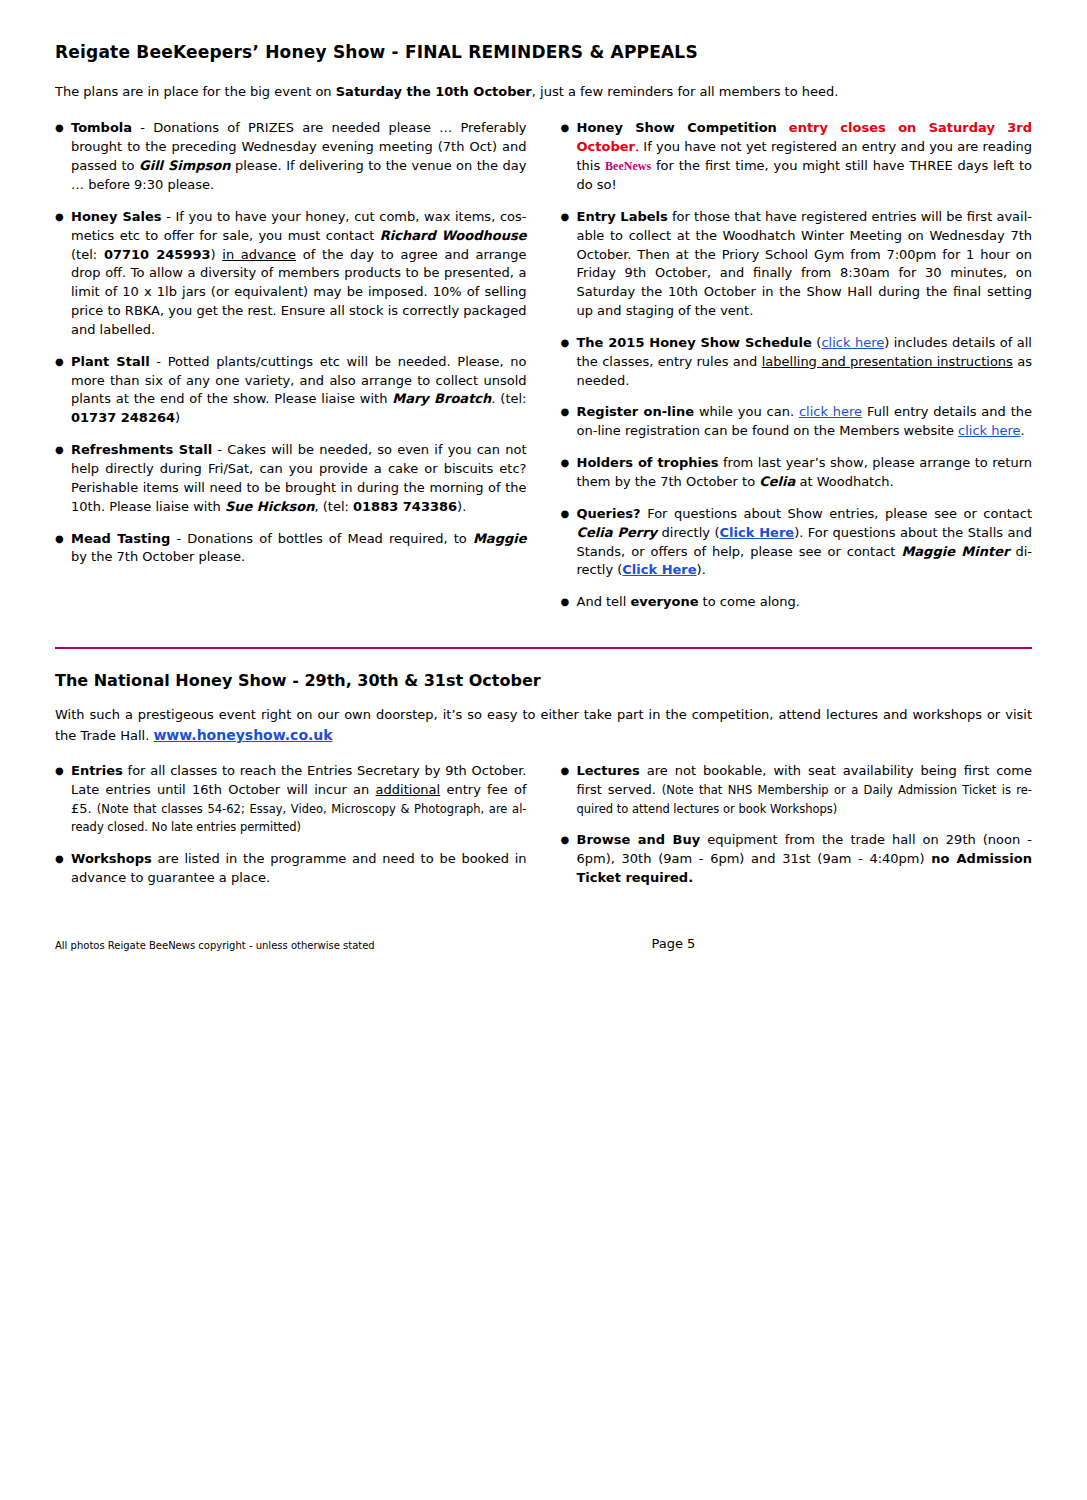Reigate BeeKeepers’ Honey Show - FINAL REMINDERS & APPEALS
The plans are in place for the big event on Saturday the 10th October, just a few reminders for all members to heed.
Tombola - Donations of PRIZES are needed please … Preferably brought to the preceding Wednesday evening meeting (7th Oct) and passed to Gill Simpson please. If delivering to the venue on the day … before 9:30 please.
Honey Sales - If you to have your honey, cut comb, wax items, cosmetics etc to offer for sale, you must contact Richard Woodhouse (tel: 07710 245993) in advance of the day to agree and arrange drop off. To allow a diversity of members products to be presented, a limit of 10 x 1lb jars (or equivalent) may be imposed. 10% of selling price to RBKA, you get the rest. Ensure all stock is correctly packaged and labelled.
Plant Stall - Potted plants/cuttings etc will be needed. Please, no more than six of any one variety, and also arrange to collect unsold plants at the end of the show. Please liaise with Mary Broatch. (tel: 01737 248264)
Refreshments Stall - Cakes will be needed, so even if you can not help directly during Fri/Sat, can you provide a cake or biscuits etc? Perishable items will need to be brought in during the morning of the 10th. Please liaise with Sue Hickson, (tel: 01883 743386).
Mead Tasting - Donations of bottles of Mead required, to Maggie by the 7th October please.
Honey Show Competition entry closes on Saturday 3rd October. If you have not yet registered an entry and you are reading this BeeNews for the first time, you might still have THREE days left to do so!
Entry Labels for those that have registered entries will be first available to collect at the Woodhatch Winter Meeting on Wednesday 7th October. Then at the Priory School Gym from 7:00pm for 1 hour on Friday 9th October, and finally from 8:30am for 30 minutes, on Saturday the 10th October in the Show Hall during the final setting up and staging of the vent.
The 2015 Honey Show Schedule (click here) includes details of all the classes, entry rules and labelling and presentation instructions as needed.
Register on-line while you can. click here Full entry details and the on-line registration can be found on the Members website click here.
Holders of trophies from last year’s show, please arrange to return them by the 7th October to Celia at Woodhatch.
Queries? For questions about Show entries, please see or contact Celia Perry directly (Click Here). For questions about the Stalls and Stands, or offers of help, please see or contact Maggie Minter directly (Click Here).
And tell everyone to come along.
The National Honey Show - 29th, 30th & 31st October
With such a prestigeous event right on our own doorstep, it’s so easy to either take part in the competition, attend lectures and workshops or visit the Trade Hall. www.honeyshow.co.uk
Entries for all classes to reach the Entries Secretary by 9th October. Late entries until 16th October will incur an additional entry fee of £5. (Note that classes 54-62; Essay, Video, Microscopy & Photograph, are already closed. No late entries permitted)
Workshops are listed in the programme and need to be booked in advance to guarantee a place.
Lectures are not bookable, with seat availability being first come first served. (Note that NHS Membership or a Daily Admission Ticket is required to attend lectures or book Workshops)
Browse and Buy equipment from the trade hall on 29th (noon - 6pm), 30th (9am - 6pm) and 31st (9am - 4:40pm) no Admission Ticket required.
All photos Reigate BeeNews copyright - unless otherwise stated
Page 5